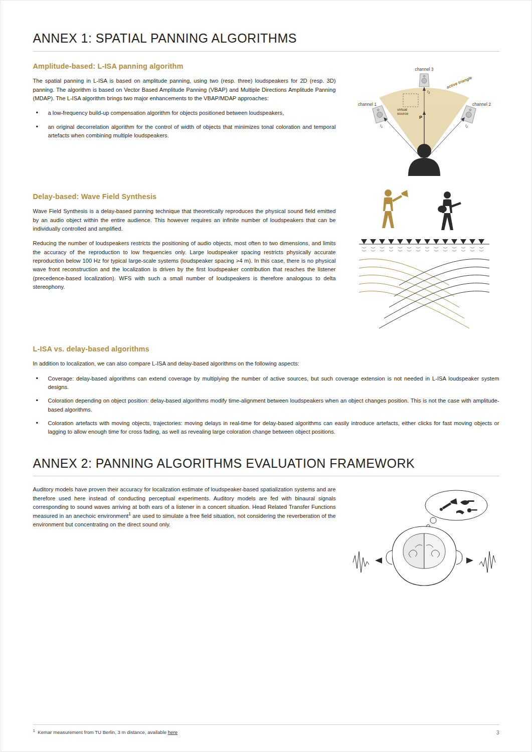ANNEX 1: SPATIAL PANNING ALGORITHMS
Amplitude-based: L-ISA panning algorithm
The spatial panning in L-ISA is based on amplitude panning, using two (resp. three) loudspeakers for 2D (resp. 3D) panning. The algorithm is based on Vector Based Amplitude Panning (VBAP) and Multiple Directions Amplitude Panning (MDAP). The L-ISA algorithm brings two major enhancements to the VBAP/MDAP approaches:
a low-frequency build-up compensation algorithm for objects positioned between loudspeakers,
an original decorrelation algorithm for the control of width of objects that minimizes tonal coloration and temporal artefacts when combining multiple loudspeakers.
channel 3 channel 1 channel 2 active triangle virtual source l3 l1 l2 P
Delay-based: Wave Field Synthesis
Wave Field Synthesis is a delay-based panning technique that theoretically reproduces the physical sound field emitted by an audio object within the entire audience. This however requires an infinite number of loudspeakers that can be individually controlled and amplified.
Reducing the number of loudspeakers restricts the positioning of audio objects, most often to two dimensions, and limits the accuracy of the reproduction to low frequencies only. Large loudspeaker spacing restricts physically accurate reproduction below 100 Hz for typical large-scale systems (loudspeaker spacing >4 m). In this case, there is no physical wave front reconstruction and the localization is driven by the first loudspeaker contribution that reaches the listener (precedence-based localization). WFS with such a small number of loudspeakers is therefore analogous to delta stereophony.
L-ISA vs. delay-based algorithms
In addition to localization, we can also compare L-ISA and delay-based algorithms on the following aspects:
Coverage: delay-based algorithms can extend coverage by multiplying the number of active sources, but such coverage extension is not needed in L-ISA loudspeaker system designs.
Coloration depending on object position: delay-based algorithms modify time-alignment between loudspeakers when an object changes position. This is not the case with amplitude-based algorithms.
Coloration artefacts with moving objects, trajectories: moving delays in real-time for delay-based algorithms can easily introduce artefacts, either clicks for fast moving objects or lagging to allow enough time for cross fading, as well as revealing large coloration change between object positions.
ANNEX 2: PANNING ALGORITHMS EVALUATION FRAMEWORK
Auditory models have proven their accuracy for localization estimate of loudspeaker-based spatialization systems and are therefore used here instead of conducting perceptual experiments. Auditory models are fed with binaural signals corresponding to sound waves arriving at both ears of a listener in a concert situation. Head Related Transfer Functions measured in an anechoic environment1 are used to simulate a free field situation, not considering the reverberation of the environment but concentrating on the direct sound only.
1 Kemar measurement from TU Berlin, 3 m distance, available here
3